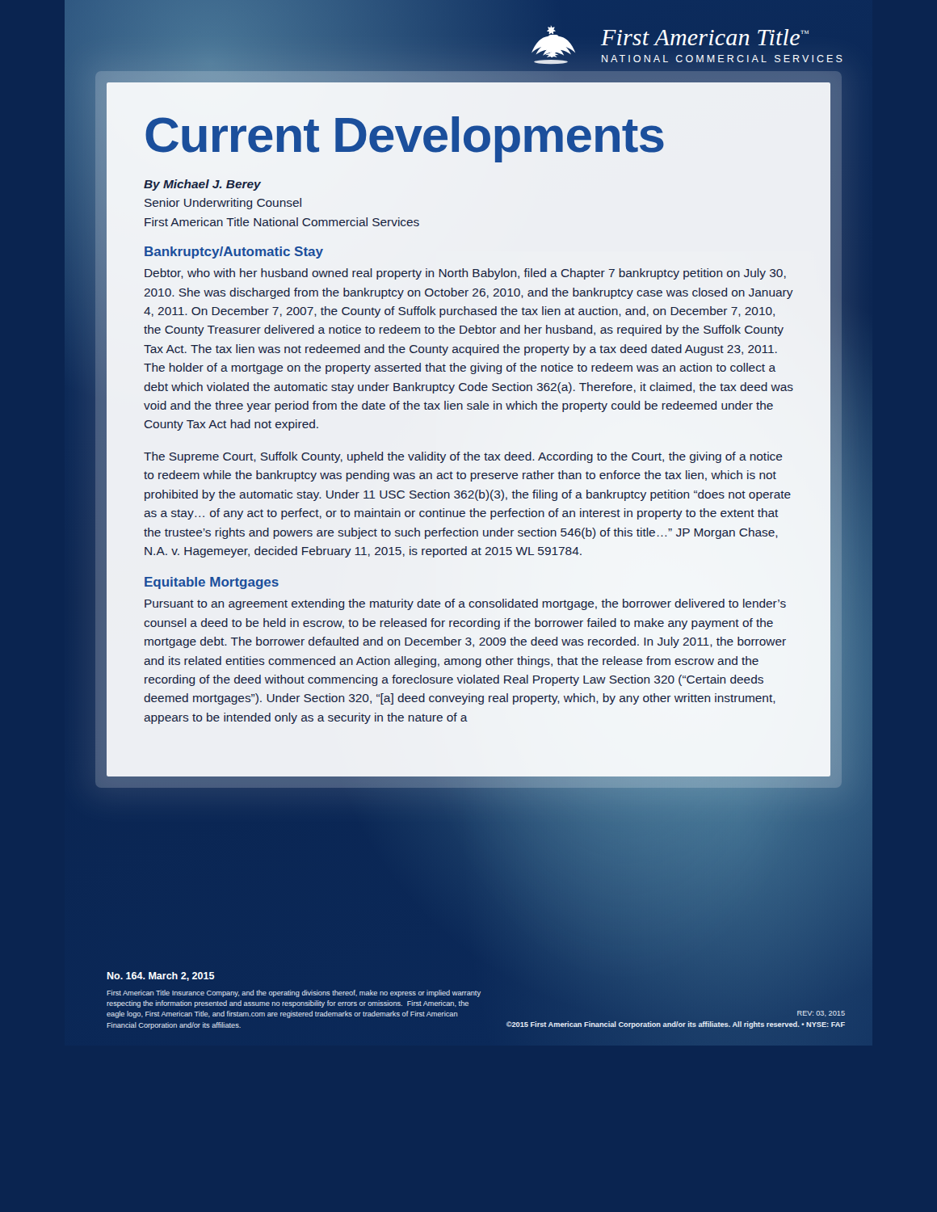First American Title™
NATIONAL COMMERCIAL SERVICES
Current Developments
By Michael J. Berey Senior Underwriting Counsel
First American Title National Commercial Services
Bankruptcy/Automatic Stay
Debtor, who with her husband owned real property in North Babylon, filed a Chapter 7 bankruptcy petition on July 30, 2010. She was discharged from the bankruptcy on October 26, 2010, and the bankruptcy case was closed on January 4, 2011. On December 7, 2007, the County of Suffolk purchased the tax lien at auction, and, on December 7, 2010, the County Treasurer delivered a notice to redeem to the Debtor and her husband, as required by the Suffolk County Tax Act. The tax lien was not redeemed and the County acquired the property by a tax deed dated August 23, 2011. The holder of a mortgage on the property asserted that the giving of the notice to redeem was an action to collect a debt which violated the automatic stay under Bankruptcy Code Section 362(a). Therefore, it claimed, the tax deed was void and the three year period from the date of the tax lien sale in which the property could be redeemed under the County Tax Act had not expired.
The Supreme Court, Suffolk County, upheld the validity of the tax deed. According to the Court, the giving of a notice to redeem while the bankruptcy was pending was an act to preserve rather than to enforce the tax lien, which is not prohibited by the automatic stay. Under 11 USC Section 362(b)(3), the filing of a bankruptcy petition “does not operate as a stay… of any act to perfect, or to maintain or continue the perfection of an interest in property to the extent that the trustee’s rights and powers are subject to such perfection under section 546(b) of this title…” JP Morgan Chase, N.A. v. Hagemeyer, decided February 11, 2015, is reported at 2015 WL 591784.
Equitable Mortgages
Pursuant to an agreement extending the maturity date of a consolidated mortgage, the borrower delivered to lender’s counsel a deed to be held in escrow, to be released for recording if the borrower failed to make any payment of the mortgage debt. The borrower defaulted and on December 3, 2009 the deed was recorded. In July 2011, the borrower and its related entities commenced an Action alleging, among other things, that the release from escrow and the recording of the deed without commencing a foreclosure violated Real Property Law Section 320 (“Certain deeds deemed mortgages”). Under Section 320, “[a] deed conveying real property, which, by any other written instrument, appears to be intended only as a security in the nature of a
No. 164. March 2, 2015
First American Title Insurance Company, and the operating divisions thereof, make no express or implied warranty respecting the information presented and assume no responsibility for errors or omissions. First American, the eagle logo, First American Title, and firstam.com are registered trademarks or trademarks of First American Financial Corporation and/or its affiliates.
REV: 03, 2015
©2015 First American Financial Corporation and/or its affiliates. All rights reserved. • NYSE: FAF